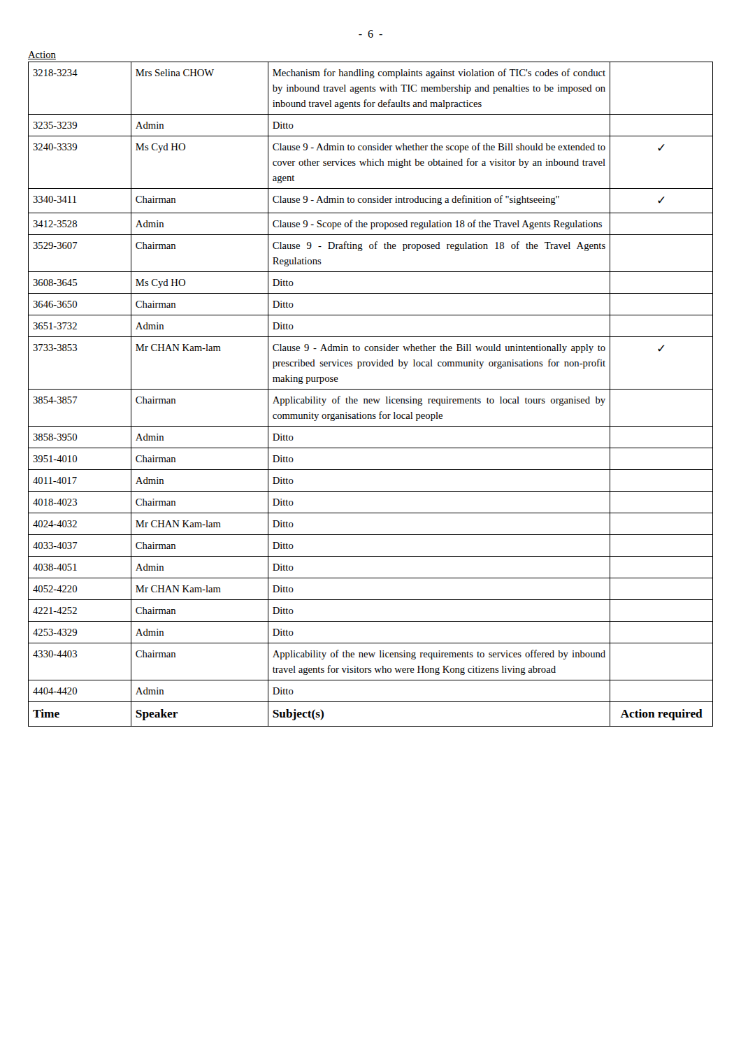Action
- 6 -
| 3218-3234 | Mrs Selina CHOW | Mechanism for handling complaints against violation of TIC's codes of conduct by inbound travel agents with TIC membership and penalties to be imposed on inbound travel agents for defaults and malpractices | |
| 3235-3239 | Admin | Ditto | |
| 3240-3339 | Ms Cyd HO | Clause 9 - Admin to consider whether the scope of the Bill should be extended to cover other services which might be obtained for a visitor by an inbound travel agent | ✓ |
| 3340-3411 | Chairman | Clause 9 - Admin to consider introducing a definition of "sightseeing" | ✓ |
| 3412-3528 | Admin | Clause 9 - Scope of the proposed regulation 18 of the Travel Agents Regulations | |
| 3529-3607 | Chairman | Clause 9 - Drafting of the proposed regulation 18 of the Travel Agents Regulations | |
| 3608-3645 | Ms Cyd HO | Ditto | |
| 3646-3650 | Chairman | Ditto | |
| 3651-3732 | Admin | Ditto | |
| 3733-3853 | Mr CHAN Kam-lam | Clause 9 - Admin to consider whether the Bill would unintentionally apply to prescribed services provided by local community organisations for non-profit making purpose | ✓ |
| 3854-3857 | Chairman | Applicability of the new licensing requirements to local tours organised by community organisations for local people | |
| 3858-3950 | Admin | Ditto | |
| 3951-4010 | Chairman | Ditto | |
| 4011-4017 | Admin | Ditto | |
| 4018-4023 | Chairman | Ditto | |
| 4024-4032 | Mr CHAN Kam-lam | Ditto | |
| 4033-4037 | Chairman | Ditto | |
| 4038-4051 | Admin | Ditto | |
| 4052-4220 | Mr CHAN Kam-lam | Ditto | |
| 4221-4252 | Chairman | Ditto | |
| 4253-4329 | Admin | Ditto | |
| 4330-4403 | Chairman | Applicability of the new licensing requirements to services offered by inbound travel agents for visitors who were Hong Kong citizens living abroad | |
| 4404-4420 | Admin | Ditto | |
| Time | Speaker | Subject(s) | Action required |